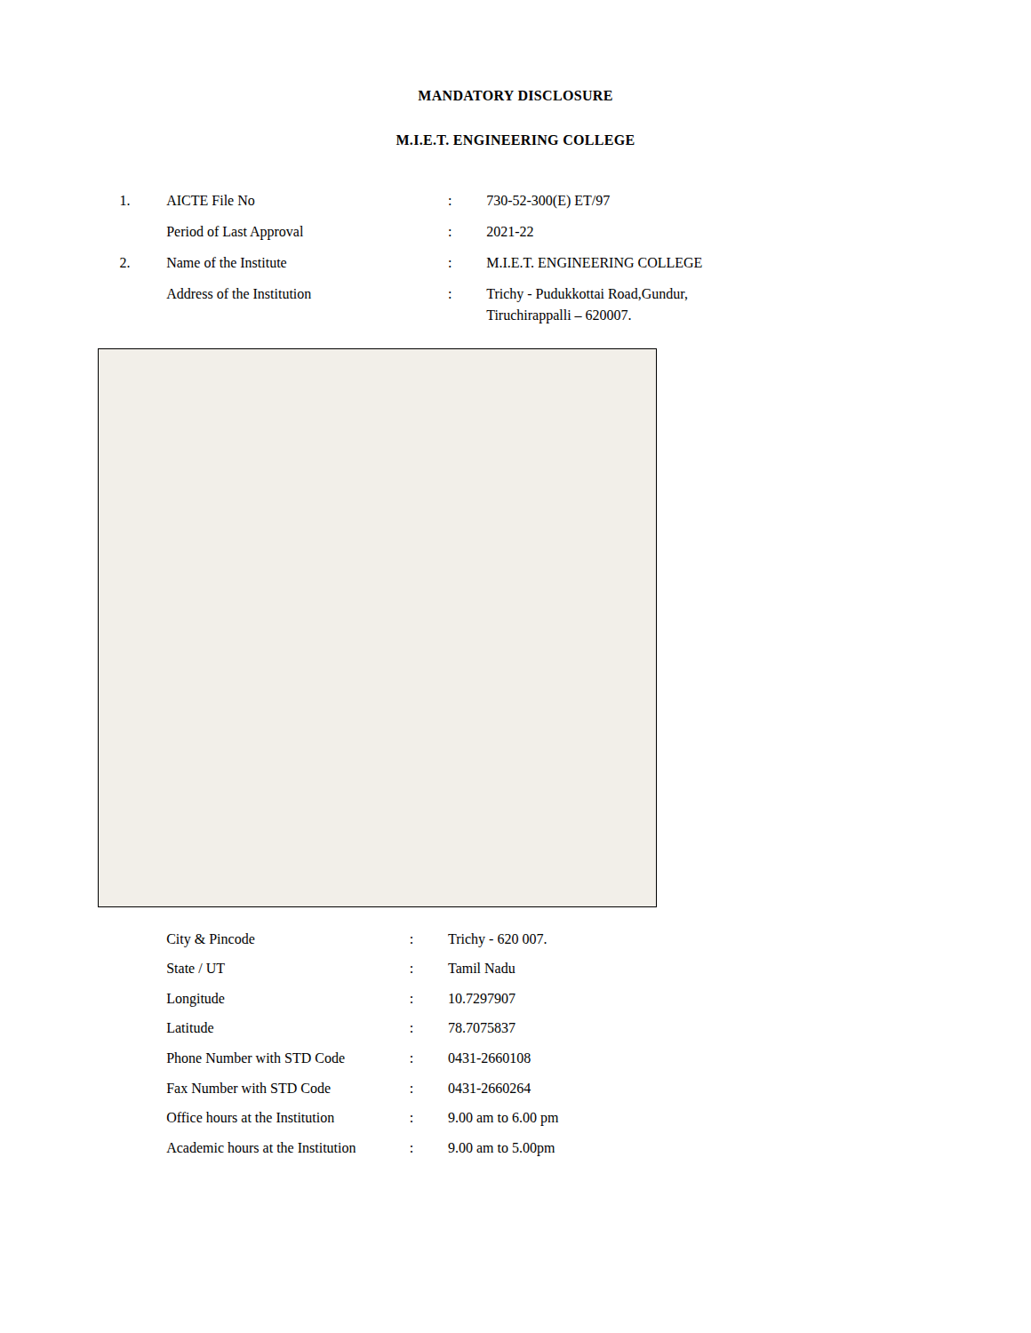MANDATORY DISCLOSURE
M.I.E.T. ENGINEERING COLLEGE
| 1. | AICTE File No | : | 730-52-300(E) ET/97 |
| | Period of Last Approval | : | 2021-22 |
| 2. | Name of the Institute | : | M.I.E.T. ENGINEERING COLLEGE |
| | Address of the Institution | : | Trichy - Pudukkottai Road,Gundur, Tiruchirappalli – 620007. |
| City & Pincode | : | Trichy - 620 007. |
| State / UT | : | Tamil Nadu |
| Longitude | : | 10.7297907 |
| Latitude | : | 78.7075837 |
| Phone Number with STD Code | : | 0431-2660108 |
| Fax Number with STD Code | : | 0431-2660264 |
| Office hours at the Institution | : | 9.00 am to 6.00 pm |
| Academic hours at the Institution | : | 9.00 am to 5.00pm |